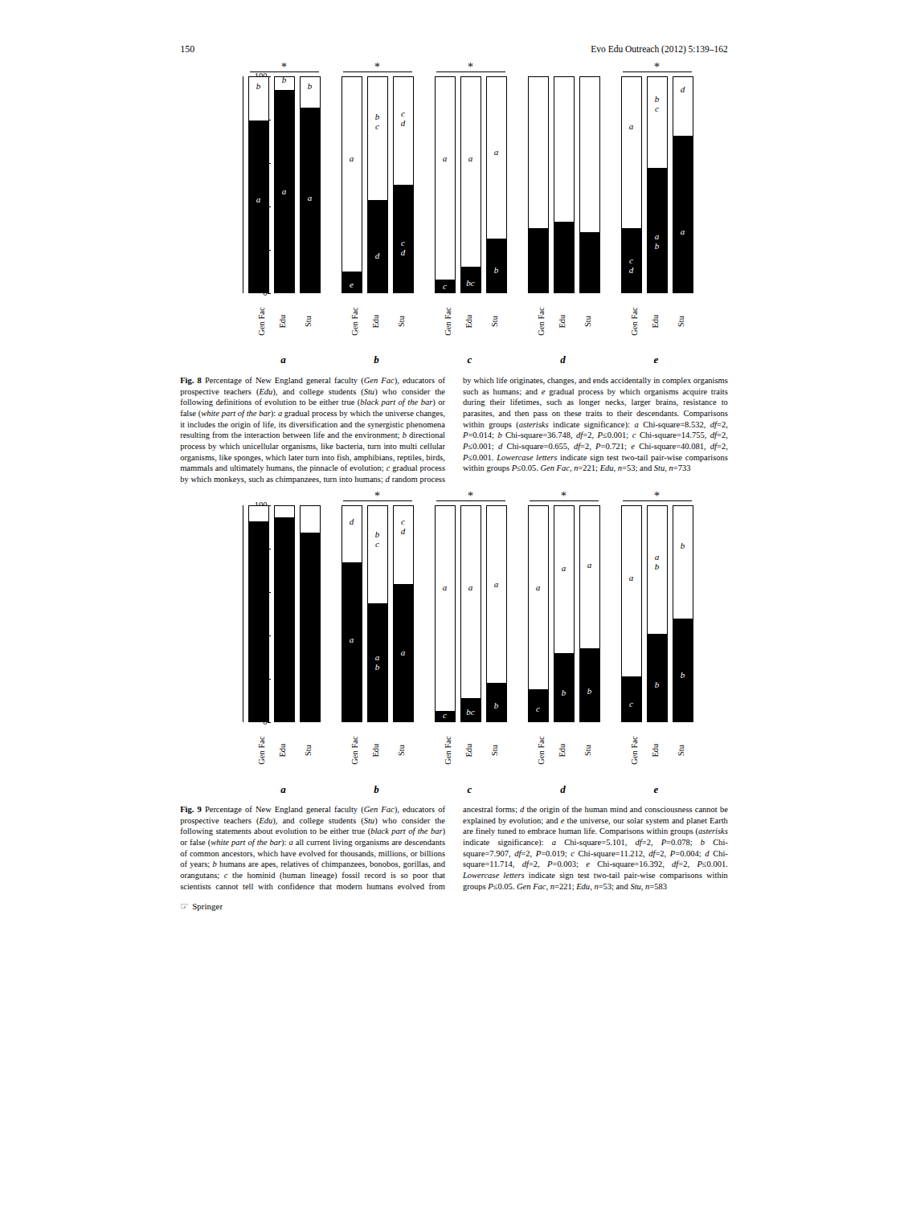150
Evo Edu Outreach (2012) 5:139–162
Percentage of Responses
100
80
60
40
20
0
*
b
a
b
a
b
a
*
a
e
b
c
d
c
d
c
d
*
a
c
a
bc
a
b
*
a
c
d
b
c
a
b
d
a
Gen Fac
Edu
Stu
Gen Fac
Edu
Stu
Gen Fac
Edu
Stu
Gen Fac
Edu
Stu
Gen Fac
Edu
Stu
a
b
c
d
e
Fig. 8 Percentage of New England general faculty (Gen Fac), educators of prospective teachers (Edu), and college students (Stu) who consider the following definitions of evolution to be either true (black part of the bar) or false (white part of the bar): a gradual process by which the universe changes, it includes the origin of life, its diversification and the synergistic phenomena resulting from the interaction between life and the environment; b directional process by which unicellular organisms, like bacteria, turn into multi cellular organisms, like sponges, which later turn into fish, amphibians, reptiles, birds, mammals and ultimately humans, the pinnacle of evolution; c gradual process by which monkeys, such as chimpanzees, turn into humans; d random process by which life originates, changes, and ends accidentally in complex organisms such as humans; and e gradual process by which organisms acquire traits during their lifetimes, such as longer necks, larger brains, resistance to parasites, and then pass on these traits to their descendants. Comparisons within groups (asterisks indicate significance): a Chi-square=8.532, df=2, P=0.014; b Chi-square=36.748, df=2, P≤0.001; c Chi-square=14.755, df=2, P≤0.001; d Chi-square=0.655, df=2, P=0.721; e Chi-square=40.081, df=2, P≤0.001. Lowercase letters indicate sign test two-tail pair-wise comparisons within groups P≤0.05. Gen Fac, n=221; Edu, n=53; and Stu, n=733
Percentage of Responses
100
80
60
40
20
0
*
d
a
b
c
a
b
c
d
a
*
a
c
a
bc
a
b
*
a
c
a
b
a
b
*
a
c
a
b
b
b
b
Gen Fac
Edu
Stu
Gen Fac
Edu
Stu
Gen Fac
Edu
Stu
Gen Fac
Edu
Stu
Gen Fac
Edu
Stu
a
b
c
d
e
Fig. 9 Percentage of New England general faculty (Gen Fac), educators of prospective teachers (Edu), and college students (Stu) who consider the following statements about evolution to be either true (black part of the bar) or false (white part of the bar): a all current living organisms are descendants of common ancestors, which have evolved for thousands, millions, or billions of years; b humans are apes, relatives of chimpanzees, bonobos, gorillas, and orangutans; c the hominid (human lineage) fossil record is so poor that scientists cannot tell with confidence that modern humans evolved from ancestral forms; d the origin of the human mind and consciousness cannot be explained by evolution; and e the universe, our solar system and planet Earth are finely tuned to embrace human life. Comparisons within groups (asterisks indicate significance): a Chi-square=5.101, df=2, P=0.078; b Chi-square=7.907, df=2, P=0.019; c Chi-square=11.212, df=2, P=0.004; d Chi-square=11.714, df=2, P=0.003; e Chi-square=16.392, df=2, P≤0.001. Lowercase letters indicate sign test two-tail pair-wise comparisons within groups P≤0.05. Gen Fac, n=221; Edu, n=53; and Stu, n=583
☞Springer